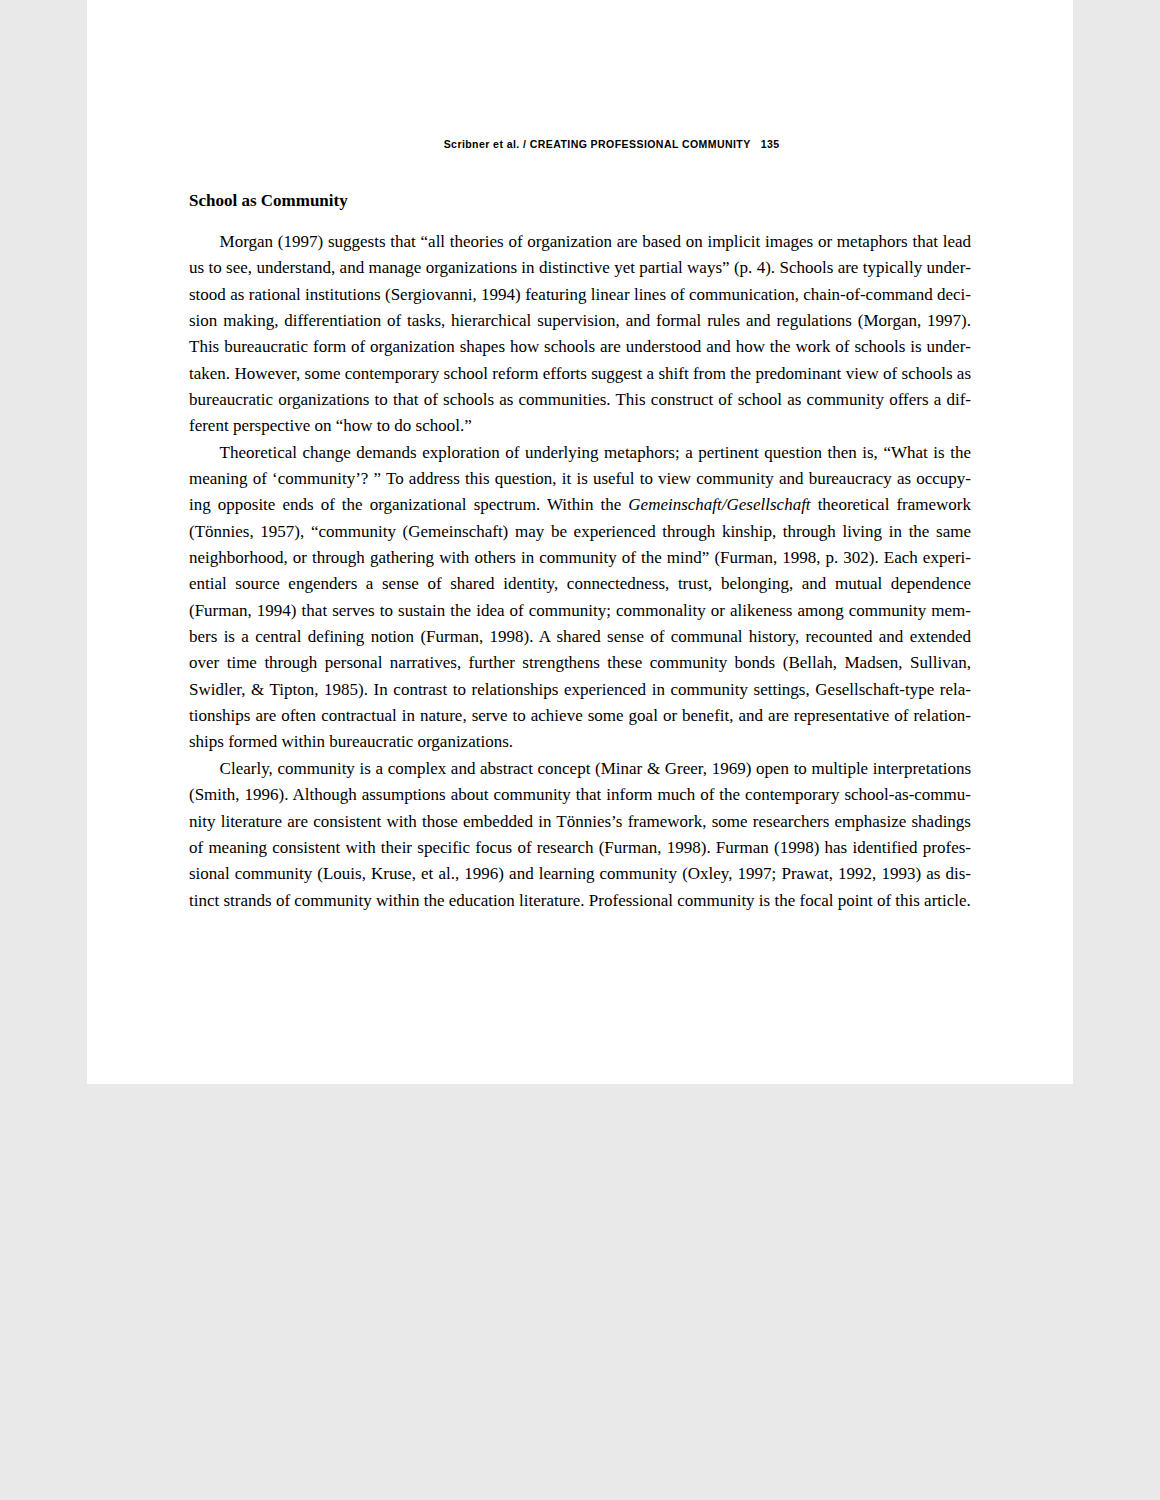Scribner et al. / CREATING PROFESSIONAL COMMUNITY 135
School as Community
Morgan (1997) suggests that “all theories of organization are based on implicit images or metaphors that lead us to see, understand, and manage organizations in distinctive yet partial ways” (p. 4). Schools are typically understood as rational institutions (Sergiovanni, 1994) featuring linear lines of communication, chain-of-command decision making, differentiation of tasks, hierarchical supervision, and formal rules and regulations (Morgan, 1997). This bureaucratic form of organization shapes how schools are understood and how the work of schools is undertaken. However, some contemporary school reform efforts suggest a shift from the predominant view of schools as bureaucratic organizations to that of schools as communities. This construct of school as community offers a different perspective on “how to do school.”
Theoretical change demands exploration of underlying metaphors; a pertinent question then is, “What is the meaning of ‘community’? ” To address this question, it is useful to view community and bureaucracy as occupying opposite ends of the organizational spectrum. Within the Gemeinschaft/Gesellschaft theoretical framework (Tönnies, 1957), “community (Gemeinschaft) may be experienced through kinship, through living in the same neighborhood, or through gathering with others in community of the mind” (Furman, 1998, p. 302). Each experiential source engenders a sense of shared identity, connectedness, trust, belonging, and mutual dependence (Furman, 1994) that serves to sustain the idea of community; commonality or alikeness among community members is a central defining notion (Furman, 1998). A shared sense of communal history, recounted and extended over time through personal narratives, further strengthens these community bonds (Bellah, Madsen, Sullivan, Swidler, & Tipton, 1985). In contrast to relationships experienced in community settings, Gesellschaft-type relationships are often contractual in nature, serve to achieve some goal or benefit, and are representative of relationships formed within bureaucratic organizations.
Clearly, community is a complex and abstract concept (Minar & Greer, 1969) open to multiple interpretations (Smith, 1996). Although assumptions about community that inform much of the contemporary school-as-community literature are consistent with those embedded in Tönnies’s framework, some researchers emphasize shadings of meaning consistent with their specific focus of research (Furman, 1998). Furman (1998) has identified professional community (Louis, Kruse, et al., 1996) and learning community (Oxley, 1997; Prawat, 1992, 1993) as distinct strands of community within the education literature. Professional community is the focal point of this article.